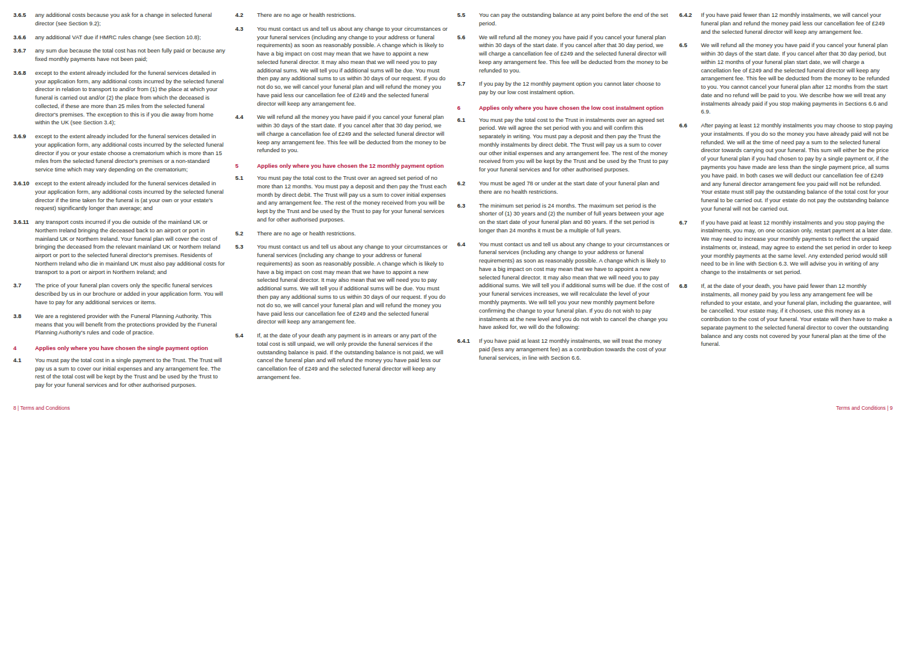3.6.5
any additional costs because you ask for a change in selected funeral director (see Section 9.2);
3.6.6
any additional VAT due if HMRC rules change (see Section 10.8);
3.6.7
any sum due because the total cost has not been fully paid or because any fixed monthly payments have not been paid;
3.6.8
except to the extent already included for the funeral services detailed in your application form, any additional costs incurred by the selected funeral director in relation to transport to and/or from (1) the place at which your funeral is carried out and/or (2) the place from which the deceased is collected, if these are more than 25 miles from the selected funeral director's premises. The exception to this is if you die away from home within the UK (see Section 3.4);
3.6.9
except to the extent already included for the funeral services detailed in your application form, any additional costs incurred by the selected funeral director if you or your estate choose a crematorium which is more than 15 miles from the selected funeral director's premises or a non-standard service time which may vary depending on the crematorium;
3.6.10
except to the extent already included for the funeral services detailed in your application form, any additional costs incurred by the selected funeral director if the time taken for the funeral is (at your own or your estate's request) significantly longer than average; and
3.6.11
any transport costs incurred if you die outside of the mainland UK or Northern Ireland bringing the deceased back to an airport or port in mainland UK or Northern Ireland. Your funeral plan will cover the cost of bringing the deceased from the relevant mainland UK or Northern Ireland airport or port to the selected funeral director's premises. Residents of Northern Ireland who die in mainland UK must also pay additional costs for transport to a port or airport in Northern Ireland; and
3.7
The price of your funeral plan covers only the specific funeral services described by us in our brochure or added in your application form. You will have to pay for any additional services or items.
3.8
We are a registered provider with the Funeral Planning Authority. This means that you will benefit from the protections provided by the Funeral Planning Authority's rules and code of practice.
4
Applies only where you have chosen the single payment option
4.1
You must pay the total cost in a single payment to the Trust. The Trust will pay us a sum to cover our initial expenses and any arrangement fee. The rest of the total cost will be kept by the Trust and be used by the Trust to pay for your funeral services and for other authorised purposes.
4.2
There are no age or health restrictions.
4.3
You must contact us and tell us about any change to your circumstances or your funeral services (including any change to your address or funeral requirements) as soon as reasonably possible. A change which is likely to have a big impact on cost may mean that we have to appoint a new selected funeral director. It may also mean that we will need you to pay additional sums. We will tell you if additional sums will be due. You must then pay any additional sums to us within 30 days of our request. If you do not do so, we will cancel your funeral plan and will refund the money you have paid less our cancellation fee of £249 and the selected funeral director will keep any arrangement fee.
4.4
We will refund all the money you have paid if you cancel your funeral plan within 30 days of the start date. If you cancel after that 30 day period, we will charge a cancellation fee of £249 and the selected funeral director will keep any arrangement fee. This fee will be deducted from the money to be refunded to you.
5
Applies only where you have chosen the 12 monthly payment option
5.1
You must pay the total cost to the Trust over an agreed set period of no more than 12 months. You must pay a deposit and then pay the Trust each month by direct debit. The Trust will pay us a sum to cover initial expenses and any arrangement fee. The rest of the money received from you will be kept by the Trust and be used by the Trust to pay for your funeral services and for other authorised purposes.
5.2
There are no age or health restrictions.
5.3
You must contact us and tell us about any change to your circumstances or funeral services (including any change to your address or funeral requirements) as soon as reasonably possible. A change which is likely to have a big impact on cost may mean that we have to appoint a new selected funeral director. It may also mean that we will need you to pay additional sums. We will tell you if additional sums will be due. You must then pay any additional sums to us within 30 days of our request. If you do not do so, we will cancel your funeral plan and will refund the money you have paid less our cancellation fee of £249 and the selected funeral director will keep any arrangement fee.
5.4
If, at the date of your death any payment is in arrears or any part of the total cost is still unpaid, we will only provide the funeral services if the outstanding balance is paid. If the outstanding balance is not paid, we will cancel the funeral plan and will refund the money you have paid less our cancellation fee of £249 and the selected funeral director will keep any arrangement fee.
5.5
You can pay the outstanding balance at any point before the end of the set period.
5.6
We will refund all the money you have paid if you cancel your funeral plan within 30 days of the start date. If you cancel after that 30 day period, we will charge a cancellation fee of £249 and the selected funeral director will keep any arrangement fee. This fee will be deducted from the money to be refunded to you.
5.7
If you pay by the 12 monthly payment option you cannot later choose to pay by our low cost instalment option.
6
Applies only where you have chosen the low cost instalment option
6.1
You must pay the total cost to the Trust in instalments over an agreed set period. We will agree the set period with you and will confirm this separately in writing. You must pay a deposit and then pay the Trust the monthly instalments by direct debit. The Trust will pay us a sum to cover our other initial expenses and any arrangement fee. The rest of the money received from you will be kept by the Trust and be used by the Trust to pay for your funeral services and for other authorised purposes.
6.2
You must be aged 78 or under at the start date of your funeral plan and there are no health restrictions.
6.3
The minimum set period is 24 months. The maximum set period is the shorter of (1) 30 years and (2) the number of full years between your age on the start date of your funeral plan and 80 years. If the set period is longer than 24 months it must be a multiple of full years.
6.4
You must contact us and tell us about any change to your circumstances or funeral services (including any change to your address or funeral requirements) as soon as reasonably possible. A change which is likely to have a big impact on cost may mean that we have to appoint a new selected funeral director. It may also mean that we will need you to pay additional sums. We will tell you if additional sums will be due. If the cost of your funeral services increases, we will recalculate the level of your monthly payments. We will tell you your new monthly payment before confirming the change to your funeral plan. If you do not wish to pay instalments at the new level and you do not wish to cancel the change you have asked for, we will do the following:
6.4.1
If you have paid at least 12 monthly instalments, we will treat the money paid (less any arrangement fee) as a contribution towards the cost of your funeral services, in line with Section 6.6.
6.4.2
If you have paid fewer than 12 monthly instalments, we will cancel your funeral plan and refund the money paid less our cancellation fee of £249 and the selected funeral director will keep any arrangement fee.
6.5
We will refund all the money you have paid if you cancel your funeral plan within 30 days of the start date. If you cancel after that 30 day period, but within 12 months of your funeral plan start date, we will charge a cancellation fee of £249 and the selected funeral director will keep any arrangement fee. This fee will be deducted from the money to be refunded to you. You cannot cancel your funeral plan after 12 months from the start date and no refund will be paid to you. We describe how we will treat any instalments already paid if you stop making payments in Sections 6.6 and 6.9.
6.6
After paying at least 12 monthly instalments you may choose to stop paying your instalments. If you do so the money you have already paid will not be refunded. We will at the time of need pay a sum to the selected funeral director towards carrying out your funeral. This sum will either be the price of your funeral plan if you had chosen to pay by a single payment or, if the payments you have made are less than the single payment price, all sums you have paid. In both cases we will deduct our cancellation fee of £249 and any funeral director arrangement fee you paid will not be refunded. Your estate must still pay the outstanding balance of the total cost for your funeral to be carried out. If your estate do not pay the outstanding balance your funeral will not be carried out.
6.7
If you have paid at least 12 monthly instalments and you stop paying the instalments, you may, on one occasion only, restart payment at a later date. We may need to increase your monthly payments to reflect the unpaid instalments or, instead, may agree to extend the set period in order to keep your monthly payments at the same level. Any extended period would still need to be in line with Section 6.3. We will advise you in writing of any change to the instalments or set period.
6.8
If, at the date of your death, you have paid fewer than 12 monthly instalments, all money paid by you less any arrangement fee will be refunded to your estate, and your funeral plan, including the guarantee, will be cancelled. Your estate may, if it chooses, use this money as a contribution to the cost of your funeral. Your estate will then have to make a separate payment to the selected funeral director to cover the outstanding balance and any costs not covered by your funeral plan at the time of the funeral.
8 | Terms and Conditions
Terms and Conditions | 9